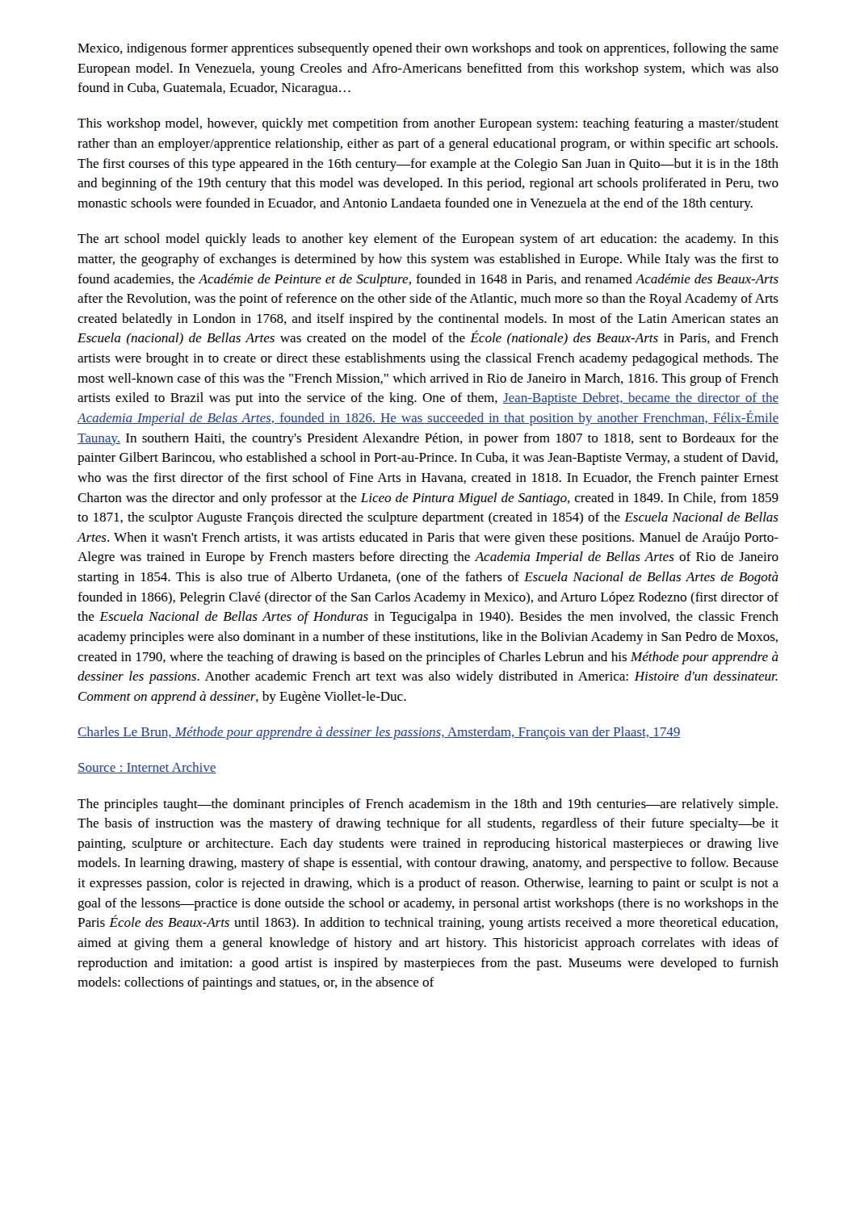Mexico, indigenous former apprentices subsequently opened their own workshops and took on apprentices, following the same European model. In Venezuela, young Creoles and Afro-Americans benefitted from this workshop system, which was also found in Cuba, Guatemala, Ecuador, Nicaragua…
This workshop model, however, quickly met competition from another European system: teaching featuring a master/student rather than an employer/apprentice relationship, either as part of a general educational program, or within specific art schools. The first courses of this type appeared in the 16th century—for example at the Colegio San Juan in Quito—but it is in the 18th and beginning of the 19th century that this model was developed. In this period, regional art schools proliferated in Peru, two monastic schools were founded in Ecuador, and Antonio Landaeta founded one in Venezuela at the end of the 18th century.
The art school model quickly leads to another key element of the European system of art education: the academy. In this matter, the geography of exchanges is determined by how this system was established in Europe. While Italy was the first to found academies, the Académie de Peinture et de Sculpture, founded in 1648 in Paris, and renamed Académie des Beaux-Arts after the Revolution, was the point of reference on the other side of the Atlantic, much more so than the Royal Academy of Arts created belatedly in London in 1768, and itself inspired by the continental models. In most of the Latin American states an Escuela (nacional) de Bellas Artes was created on the model of the École (nationale) des Beaux-Arts in Paris, and French artists were brought in to create or direct these establishments using the classical French academy pedagogical methods. The most well-known case of this was the "French Mission," which arrived in Rio de Janeiro in March, 1816. This group of French artists exiled to Brazil was put into the service of the king. One of them, Jean-Baptiste Debret, became the director of the Academia Imperial de Belas Artes, founded in 1826. He was succeeded in that position by another Frenchman, Félix-Émile Taunay. In southern Haiti, the country's President Alexandre Pétion, in power from 1807 to 1818, sent to Bordeaux for the painter Gilbert Barincou, who established a school in Port-au-Prince. In Cuba, it was Jean-Baptiste Vermay, a student of David, who was the first director of the first school of Fine Arts in Havana, created in 1818. In Ecuador, the French painter Ernest Charton was the director and only professor at the Liceo de Pintura Miguel de Santiago, created in 1849. In Chile, from 1859 to 1871, the sculptor Auguste François directed the sculpture department (created in 1854) of the Escuela Nacional de Bellas Artes. When it wasn't French artists, it was artists educated in Paris that were given these positions. Manuel de Araújo Porto-Alegre was trained in Europe by French masters before directing the Academia Imperial de Bellas Artes of Rio de Janeiro starting in 1854. This is also true of Alberto Urdaneta, (one of the fathers of Escuela Nacional de Bellas Artes de Bogotà founded in 1866), Pelegrin Clavé (director of the San Carlos Academy in Mexico), and Arturo López Rodezno (first director of the Escuela Nacional de Bellas Artes of Honduras in Tegucigalpa in 1940). Besides the men involved, the classic French academy principles were also dominant in a number of these institutions, like in the Bolivian Academy in San Pedro de Moxos, created in 1790, where the teaching of drawing is based on the principles of Charles Lebrun and his Méthode pour apprendre à dessiner les passions. Another academic French art text was also widely distributed in America: Histoire d'un dessinateur. Comment on apprend à dessiner, by Eugène Viollet-le-Duc.
Charles Le Brun, Méthode pour apprendre à dessiner les passions, Amsterdam, François van der Plaast, 1749
Source : Internet Archive
The principles taught—the dominant principles of French academism in the 18th and 19th centuries—are relatively simple. The basis of instruction was the mastery of drawing technique for all students, regardless of their future specialty—be it painting, sculpture or architecture. Each day students were trained in reproducing historical masterpieces or drawing live models. In learning drawing, mastery of shape is essential, with contour drawing, anatomy, and perspective to follow. Because it expresses passion, color is rejected in drawing, which is a product of reason. Otherwise, learning to paint or sculpt is not a goal of the lessons—practice is done outside the school or academy, in personal artist workshops (there is no workshops in the Paris École des Beaux-Arts until 1863). In addition to technical training, young artists received a more theoretical education, aimed at giving them a general knowledge of history and art history. This historicist approach correlates with ideas of reproduction and imitation: a good artist is inspired by masterpieces from the past. Museums were developed to furnish models: collections of paintings and statues, or, in the absence of